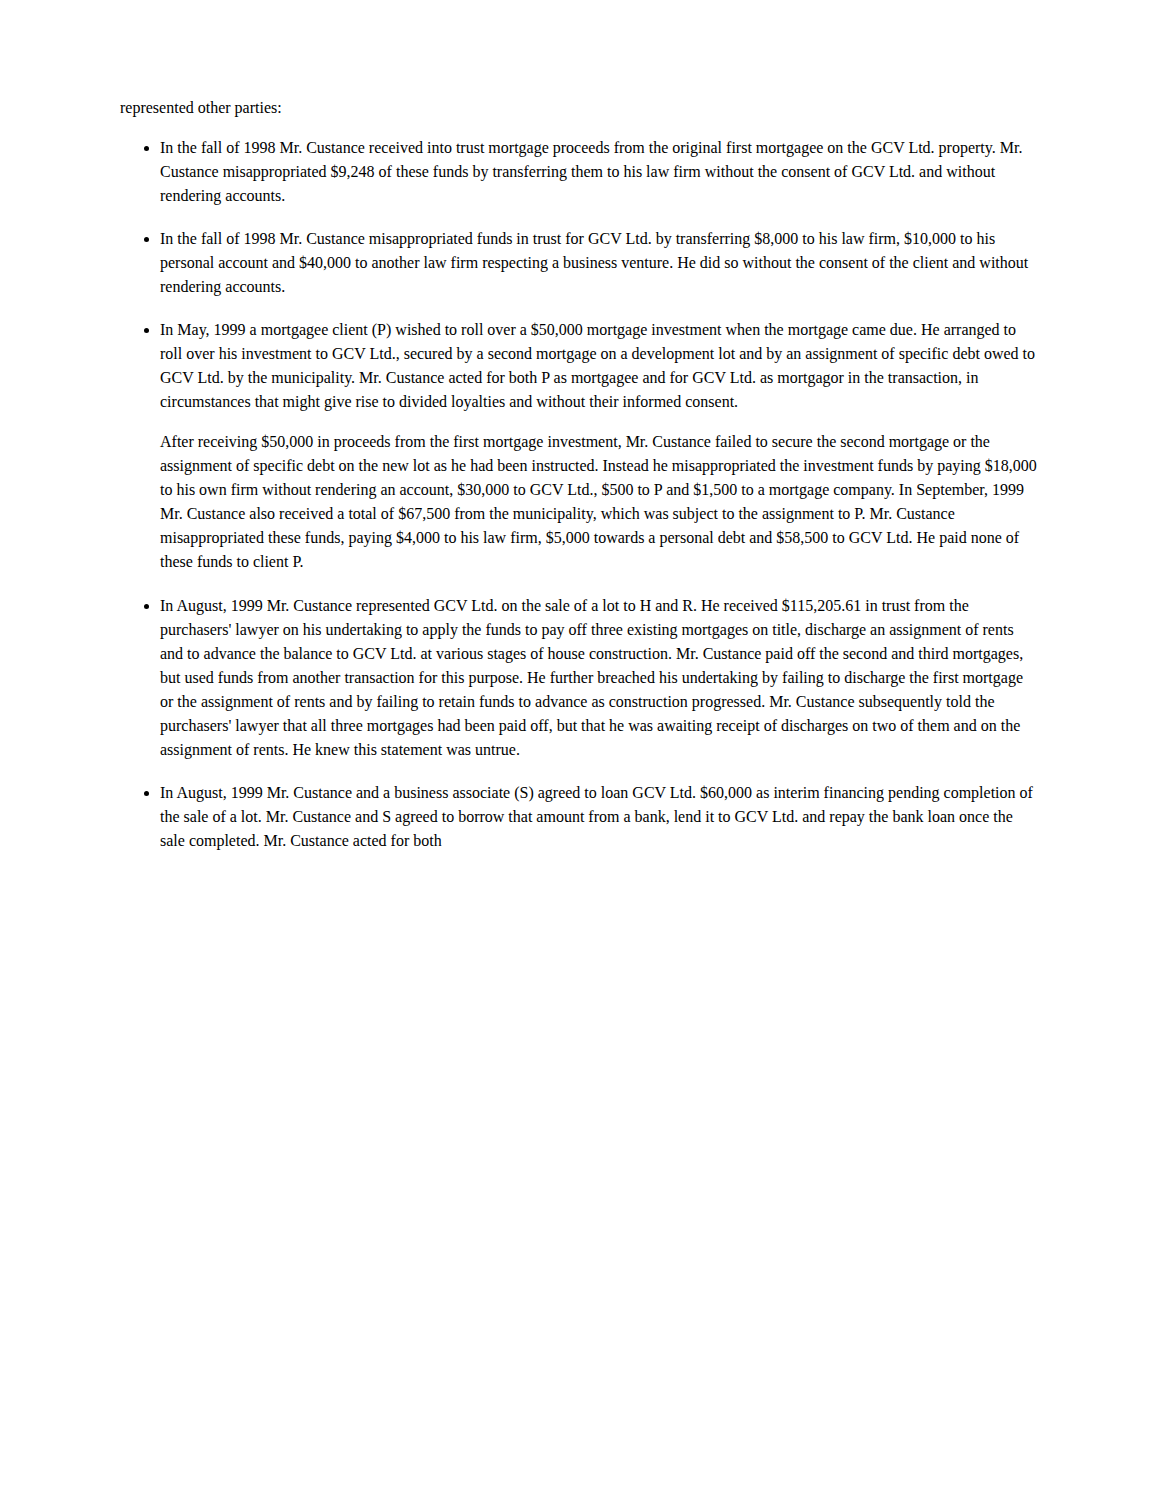represented other parties:
In the fall of 1998 Mr. Custance received into trust mortgage proceeds from the original first mortgagee on the GCV Ltd. property. Mr. Custance misappropriated $9,248 of these funds by transferring them to his law firm without the consent of GCV Ltd. and without rendering accounts.
In the fall of 1998 Mr. Custance misappropriated funds in trust for GCV Ltd. by transferring $8,000 to his law firm, $10,000 to his personal account and $40,000 to another law firm respecting a business venture. He did so without the consent of the client and without rendering accounts.
In May, 1999 a mortgagee client (P) wished to roll over a $50,000 mortgage investment when the mortgage came due. He arranged to roll over his investment to GCV Ltd., secured by a second mortgage on a development lot and by an assignment of specific debt owed to GCV Ltd. by the municipality. Mr. Custance acted for both P as mortgagee and for GCV Ltd. as mortgagor in the transaction, in circumstances that might give rise to divided loyalties and without their informed consent.
After receiving $50,000 in proceeds from the first mortgage investment, Mr. Custance failed to secure the second mortgage or the assignment of specific debt on the new lot as he had been instructed. Instead he misappropriated the investment funds by paying $18,000 to his own firm without rendering an account, $30,000 to GCV Ltd., $500 to P and $1,500 to a mortgage company. In September, 1999 Mr. Custance also received a total of $67,500 from the municipality, which was subject to the assignment to P. Mr. Custance misappropriated these funds, paying $4,000 to his law firm, $5,000 towards a personal debt and $58,500 to GCV Ltd. He paid none of these funds to client P.
In August, 1999 Mr. Custance represented GCV Ltd. on the sale of a lot to H and R. He received $115,205.61 in trust from the purchasers' lawyer on his undertaking to apply the funds to pay off three existing mortgages on title, discharge an assignment of rents and to advance the balance to GCV Ltd. at various stages of house construction. Mr. Custance paid off the second and third mortgages, but used funds from another transaction for this purpose. He further breached his undertaking by failing to discharge the first mortgage or the assignment of rents and by failing to retain funds to advance as construction progressed. Mr. Custance subsequently told the purchasers' lawyer that all three mortgages had been paid off, but that he was awaiting receipt of discharges on two of them and on the assignment of rents. He knew this statement was untrue.
In August, 1999 Mr. Custance and a business associate (S) agreed to loan GCV Ltd. $60,000 as interim financing pending completion of the sale of a lot. Mr. Custance and S agreed to borrow that amount from a bank, lend it to GCV Ltd. and repay the bank loan once the sale completed. Mr. Custance acted for both